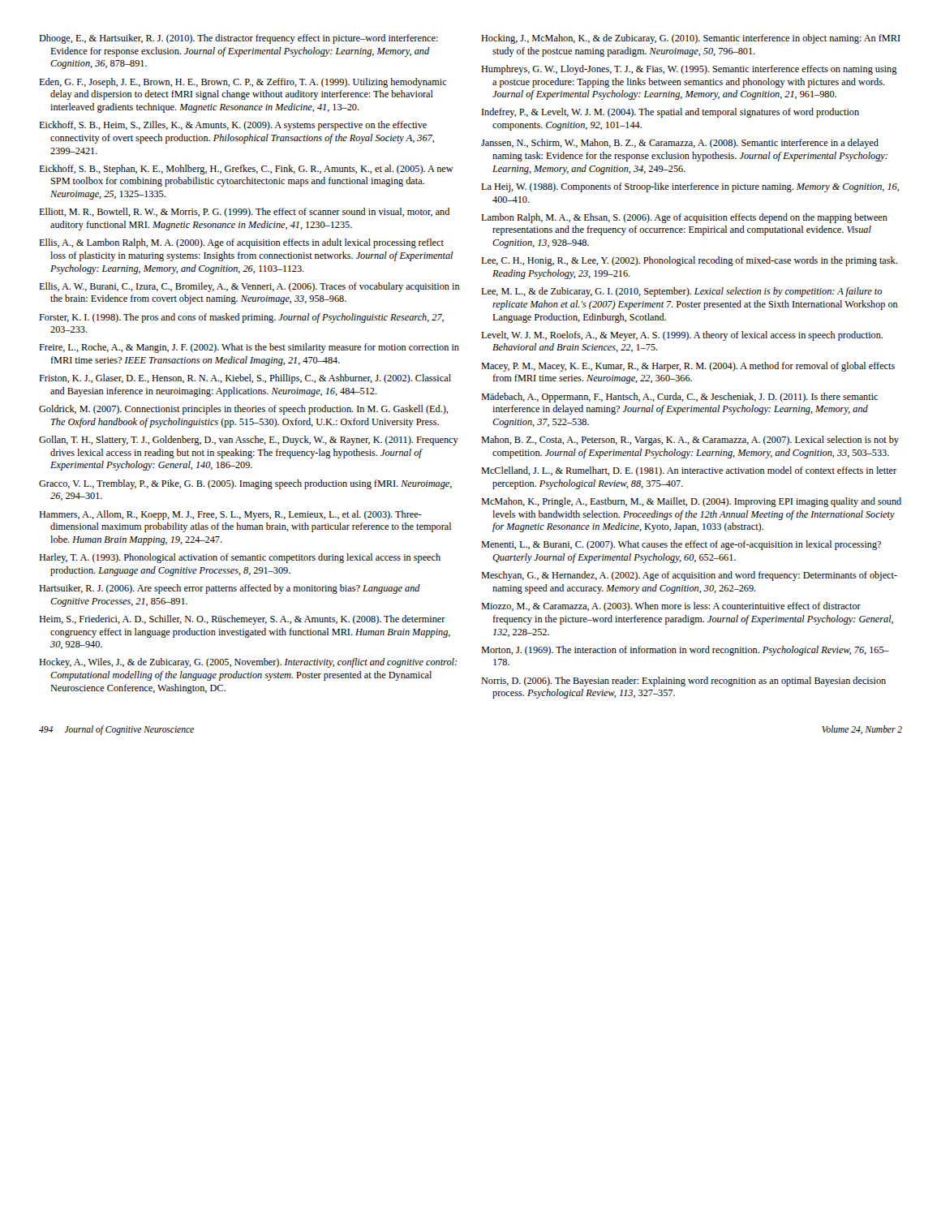Dhooge, E., & Hartsuiker, R. J. (2010). The distractor frequency effect in picture–word interference: Evidence for response exclusion. Journal of Experimental Psychology: Learning, Memory, and Cognition, 36, 878–891.
Eden, G. F., Joseph, J. E., Brown, H. E., Brown, C. P., & Zeffiro, T. A. (1999). Utilizing hemodynamic delay and dispersion to detect fMRI signal change without auditory interference: The behavioral interleaved gradients technique. Magnetic Resonance in Medicine, 41, 13–20.
Eickhoff, S. B., Heim, S., Zilles, K., & Amunts, K. (2009). A systems perspective on the effective connectivity of overt speech production. Philosophical Transactions of the Royal Society A, 367, 2399–2421.
Eickhoff, S. B., Stephan, K. E., Mohlberg, H., Grefkes, C., Fink, G. R., Amunts, K., et al. (2005). A new SPM toolbox for combining probabilistic cytoarchitectonic maps and functional imaging data. Neuroimage, 25, 1325–1335.
Elliott, M. R., Bowtell, R. W., & Morris, P. G. (1999). The effect of scanner sound in visual, motor, and auditory functional MRI. Magnetic Resonance in Medicine, 41, 1230–1235.
Ellis, A., & Lambon Ralph, M. A. (2000). Age of acquisition effects in adult lexical processing reflect loss of plasticity in maturing systems: Insights from connectionist networks. Journal of Experimental Psychology: Learning, Memory, and Cognition, 26, 1103–1123.
Ellis, A. W., Burani, C., Izura, C., Bromiley, A., & Venneri, A. (2006). Traces of vocabulary acquisition in the brain: Evidence from covert object naming. Neuroimage, 33, 958–968.
Forster, K. I. (1998). The pros and cons of masked priming. Journal of Psycholinguistic Research, 27, 203–233.
Freire, L., Roche, A., & Mangin, J. F. (2002). What is the best similarity measure for motion correction in fMRI time series? IEEE Transactions on Medical Imaging, 21, 470–484.
Friston, K. J., Glaser, D. E., Henson, R. N. A., Kiebel, S., Phillips, C., & Ashburner, J. (2002). Classical and Bayesian inference in neuroimaging: Applications. Neuroimage, 16, 484–512.
Goldrick, M. (2007). Connectionist principles in theories of speech production. In M. G. Gaskell (Ed.), The Oxford handbook of psycholinguistics (pp. 515–530). Oxford, U.K.: Oxford University Press.
Gollan, T. H., Slattery, T. J., Goldenberg, D., van Assche, E., Duyck, W., & Rayner, K. (2011). Frequency drives lexical access in reading but not in speaking: The frequency-lag hypothesis. Journal of Experimental Psychology: General, 140, 186–209.
Gracco, V. L., Tremblay, P., & Pike, G. B. (2005). Imaging speech production using fMRI. Neuroimage, 26, 294–301.
Hammers, A., Allom, R., Koepp, M. J., Free, S. L., Myers, R., Lemieux, L., et al. (2003). Three-dimensional maximum probability atlas of the human brain, with particular reference to the temporal lobe. Human Brain Mapping, 19, 224–247.
Harley, T. A. (1993). Phonological activation of semantic competitors during lexical access in speech production. Language and Cognitive Processes, 8, 291–309.
Hartsuiker, R. J. (2006). Are speech error patterns affected by a monitoring bias? Language and Cognitive Processes, 21, 856–891.
Heim, S., Friederici, A. D., Schiller, N. O., Rüschemeyer, S. A., & Amunts, K. (2008). The determiner congruency effect in language production investigated with functional MRI. Human Brain Mapping, 30, 928–940.
Hockey, A., Wiles, J., & de Zubicaray, G. (2005, November). Interactivity, conflict and cognitive control: Computational modelling of the language production system. Poster presented at the Dynamical Neuroscience Conference, Washington, DC.
Hocking, J., McMahon, K., & de Zubicaray, G. (2010). Semantic interference in object naming: An fMRI study of the postcue naming paradigm. Neuroimage, 50, 796–801.
Humphreys, G. W., Lloyd-Jones, T. J., & Fias, W. (1995). Semantic interference effects on naming using a postcue procedure: Tapping the links between semantics and phonology with pictures and words. Journal of Experimental Psychology: Learning, Memory, and Cognition, 21, 961–980.
Indefrey, P., & Levelt, W. J. M. (2004). The spatial and temporal signatures of word production components. Cognition, 92, 101–144.
Janssen, N., Schirm, W., Mahon, B. Z., & Caramazza, A. (2008). Semantic interference in a delayed naming task: Evidence for the response exclusion hypothesis. Journal of Experimental Psychology: Learning, Memory, and Cognition, 34, 249–256.
La Heij, W. (1988). Components of Stroop-like interference in picture naming. Memory & Cognition, 16, 400–410.
Lambon Ralph, M. A., & Ehsan, S. (2006). Age of acquisition effects depend on the mapping between representations and the frequency of occurrence: Empirical and computational evidence. Visual Cognition, 13, 928–948.
Lee, C. H., Honig, R., & Lee, Y. (2002). Phonological recoding of mixed-case words in the priming task. Reading Psychology, 23, 199–216.
Lee, M. L., & de Zubicaray, G. I. (2010, September). Lexical selection is by competition: A failure to replicate Mahon et al.'s (2007) Experiment 7. Poster presented at the Sixth International Workshop on Language Production, Edinburgh, Scotland.
Levelt, W. J. M., Roelofs, A., & Meyer, A. S. (1999). A theory of lexical access in speech production. Behavioral and Brain Sciences, 22, 1–75.
Macey, P. M., Macey, K. E., Kumar, R., & Harper, R. M. (2004). A method for removal of global effects from fMRI time series. Neuroimage, 22, 360–366.
Mädebach, A., Oppermann, F., Hantsch, A., Curda, C., & Jescheniak, J. D. (2011). Is there semantic interference in delayed naming? Journal of Experimental Psychology: Learning, Memory, and Cognition, 37, 522–538.
Mahon, B. Z., Costa, A., Peterson, R., Vargas, K. A., & Caramazza, A. (2007). Lexical selection is not by competition. Journal of Experimental Psychology: Learning, Memory, and Cognition, 33, 503–533.
McClelland, J. L., & Rumelhart, D. E. (1981). An interactive activation model of context effects in letter perception. Psychological Review, 88, 375–407.
McMahon, K., Pringle, A., Eastburn, M., & Maillet, D. (2004). Improving EPI imaging quality and sound levels with bandwidth selection. Proceedings of the 12th Annual Meeting of the International Society for Magnetic Resonance in Medicine, Kyoto, Japan, 1033 (abstract).
Menenti, L., & Burani, C. (2007). What causes the effect of age-of-acquisition in lexical processing? Quarterly Journal of Experimental Psychology, 60, 652–661.
Meschyan, G., & Hernandez, A. (2002). Age of acquisition and word frequency: Determinants of object-naming speed and accuracy. Memory and Cognition, 30, 262–269.
Miozzo, M., & Caramazza, A. (2003). When more is less: A counterintuitive effect of distractor frequency in the picture–word interference paradigm. Journal of Experimental Psychology: General, 132, 228–252.
Morton, J. (1969). The interaction of information in word recognition. Psychological Review, 76, 165–178.
Norris, D. (2006). The Bayesian reader: Explaining word recognition as an optimal Bayesian decision process. Psychological Review, 113, 327–357.
494 Journal of Cognitive Neuroscience Volume 24, Number 2